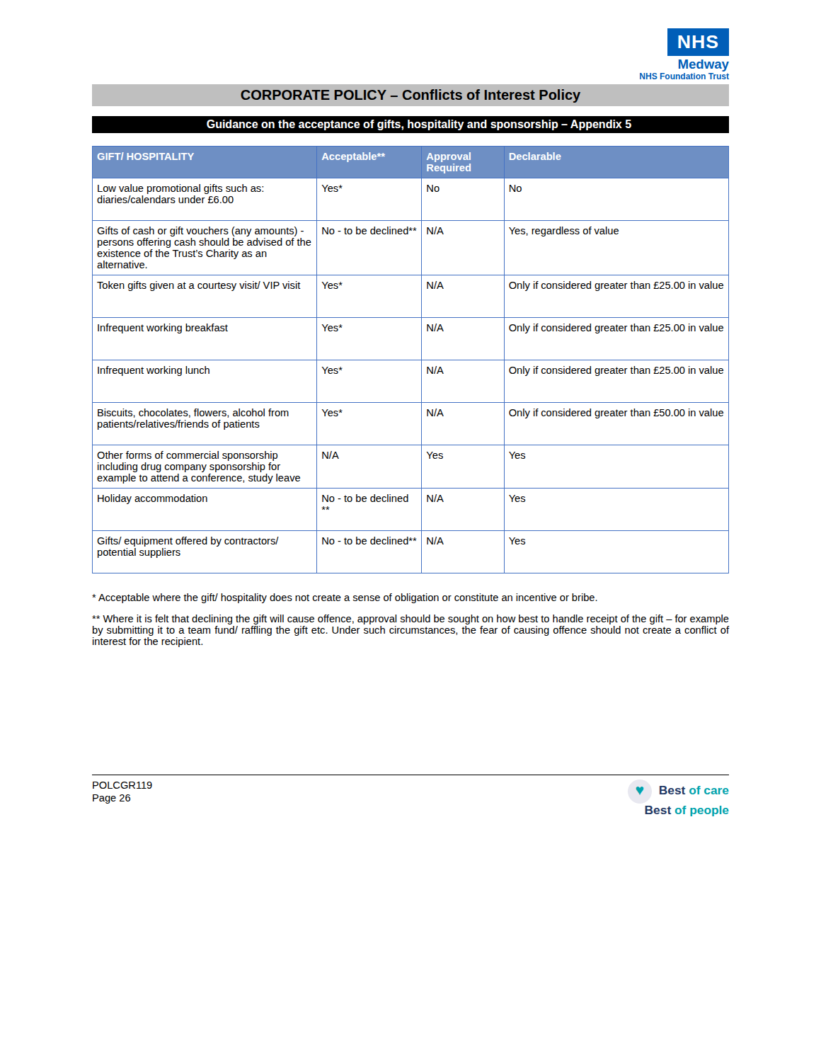NHS
Medway
NHS Foundation Trust
CORPORATE POLICY – Conflicts of Interest Policy
19 Guidance on the acceptance of gifts, hospitality and sponsorship – Appendix 5
| GIFT/ HOSPITALITY | Acceptable** | Approval Required | Declarable |
| --- | --- | --- | --- |
| Low value promotional gifts such as: diaries/calendars under £6.00 | Yes* | No | No |
| Gifts of cash or gift vouchers (any amounts) - persons offering cash should be advised of the existence of the Trust’s Charity as an alternative. | No - to be declined** | N/A | Yes, regardless of value |
| Token gifts given at a courtesy visit/ VIP visit | Yes* | N/A | Only if considered greater than £25.00 in value |
| Infrequent working breakfast | Yes* | N/A | Only if considered greater than £25.00 in value |
| Infrequent working lunch | Yes* | N/A | Only if considered greater than £25.00 in value |
| Biscuits, chocolates, flowers, alcohol from patients/relatives/friends of patients | Yes* | N/A | Only if considered greater than £50.00 in value |
| Other forms of commercial sponsorship including drug company sponsorship for example to attend a conference, study leave | N/A | Yes | Yes |
| Holiday accommodation | No - to be declined ** | N/A | Yes |
| Gifts/ equipment offered by contractors/ potential suppliers | No - to be declined** | N/A | Yes |
* Acceptable where the gift/ hospitality does not create a sense of obligation or constitute an incentive or bribe.
** Where it is felt that declining the gift will cause offence, approval should be sought on how best to handle receipt of the gift – for example by submitting it to a team fund/ raffling the gift etc. Under such circumstances, the fear of causing offence should not create a conflict of interest for the recipient.
POLCGR119
Page 26
Best of care
Best of people